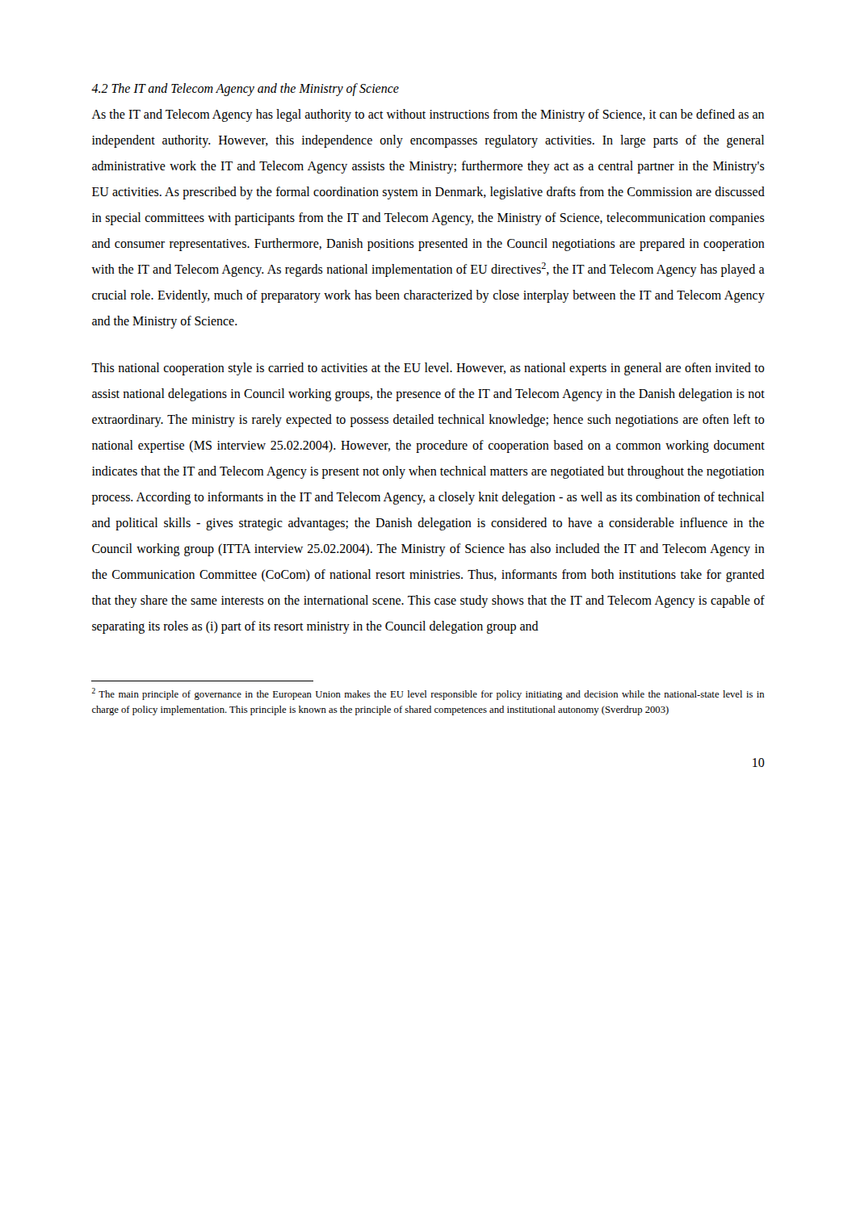4.2 The IT and Telecom Agency and the Ministry of Science
As the IT and Telecom Agency has legal authority to act without instructions from the Ministry of Science, it can be defined as an independent authority. However, this independence only encompasses regulatory activities. In large parts of the general administrative work the IT and Telecom Agency assists the Ministry; furthermore they act as a central partner in the Ministry's EU activities. As prescribed by the formal coordination system in Denmark, legislative drafts from the Commission are discussed in special committees with participants from the IT and Telecom Agency, the Ministry of Science, telecommunication companies and consumer representatives. Furthermore, Danish positions presented in the Council negotiations are prepared in cooperation with the IT and Telecom Agency. As regards national implementation of EU directives2, the IT and Telecom Agency has played a crucial role. Evidently, much of preparatory work has been characterized by close interplay between the IT and Telecom Agency and the Ministry of Science.
This national cooperation style is carried to activities at the EU level. However, as national experts in general are often invited to assist national delegations in Council working groups, the presence of the IT and Telecom Agency in the Danish delegation is not extraordinary. The ministry is rarely expected to possess detailed technical knowledge; hence such negotiations are often left to national expertise (MS interview 25.02.2004). However, the procedure of cooperation based on a common working document indicates that the IT and Telecom Agency is present not only when technical matters are negotiated but throughout the negotiation process. According to informants in the IT and Telecom Agency, a closely knit delegation - as well as its combination of technical and political skills - gives strategic advantages; the Danish delegation is considered to have a considerable influence in the Council working group (ITTA interview 25.02.2004). The Ministry of Science has also included the IT and Telecom Agency in the Communication Committee (CoCom) of national resort ministries. Thus, informants from both institutions take for granted that they share the same interests on the international scene. This case study shows that the IT and Telecom Agency is capable of separating its roles as (i) part of its resort ministry in the Council delegation group and
2 The main principle of governance in the European Union makes the EU level responsible for policy initiating and decision while the national-state level is in charge of policy implementation. This principle is known as the principle of shared competences and institutional autonomy (Sverdrup 2003)
10